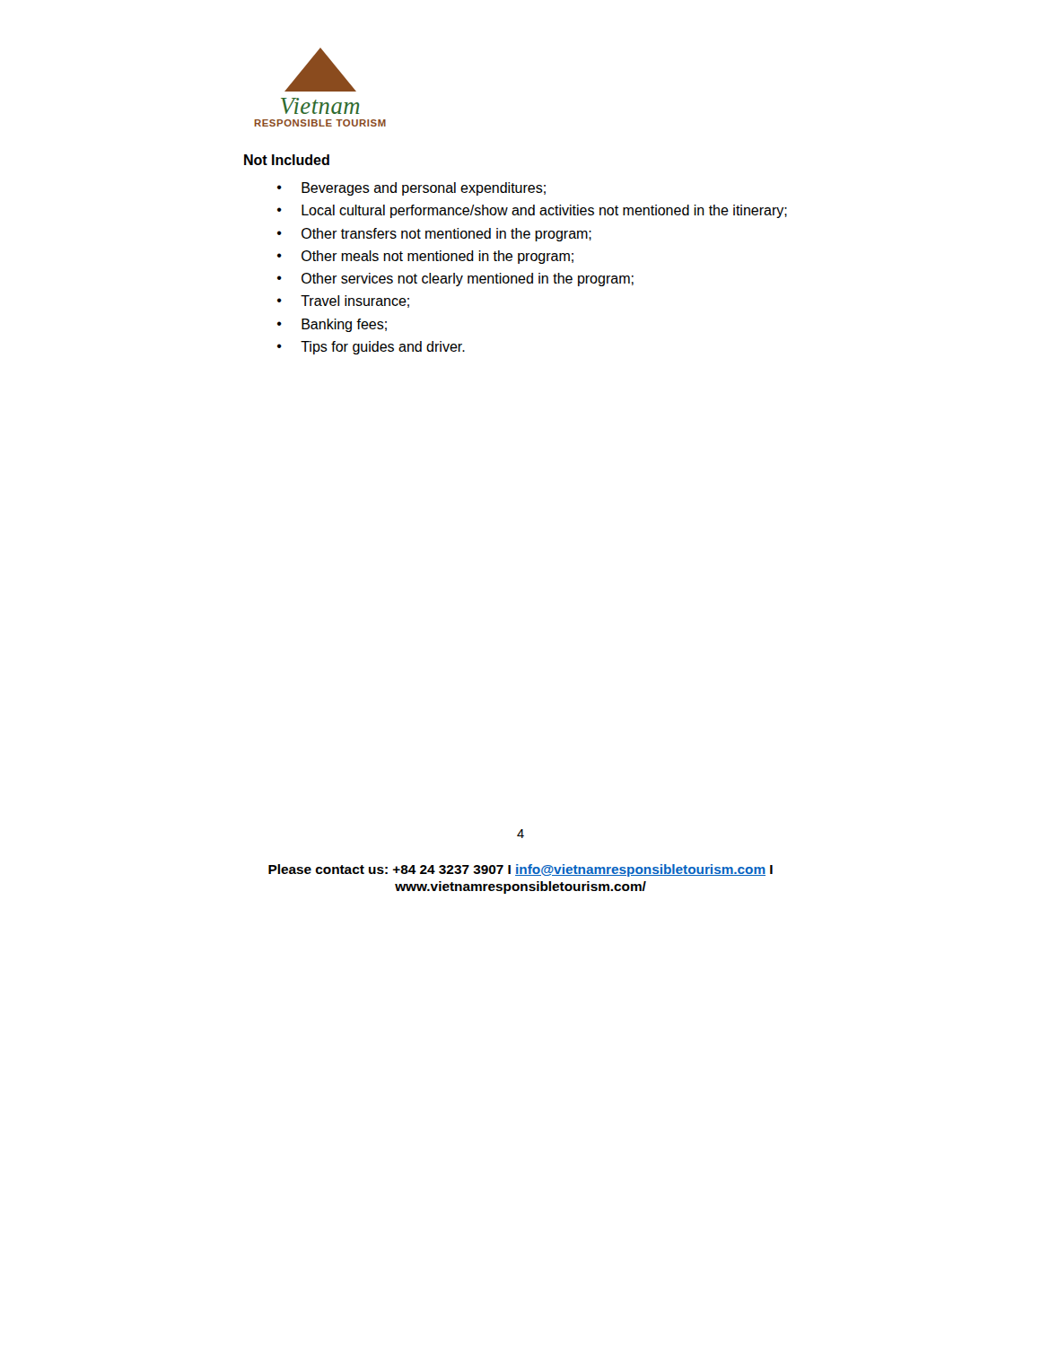Vietnam Responsible Tourism
Not Included
Beverages and personal expenditures;
Local cultural performance/show and activities not mentioned in the itinerary;
Other transfers not mentioned in the program;
Other meals not mentioned in the program;
Other services not clearly mentioned in the program;
Travel insurance;
Banking fees;
Tips for guides and driver.
4
Please contact us: +84 24 3237 3907 I info@vietnamresponsibletourism.com I www.vietnamresponsibletourism.com/